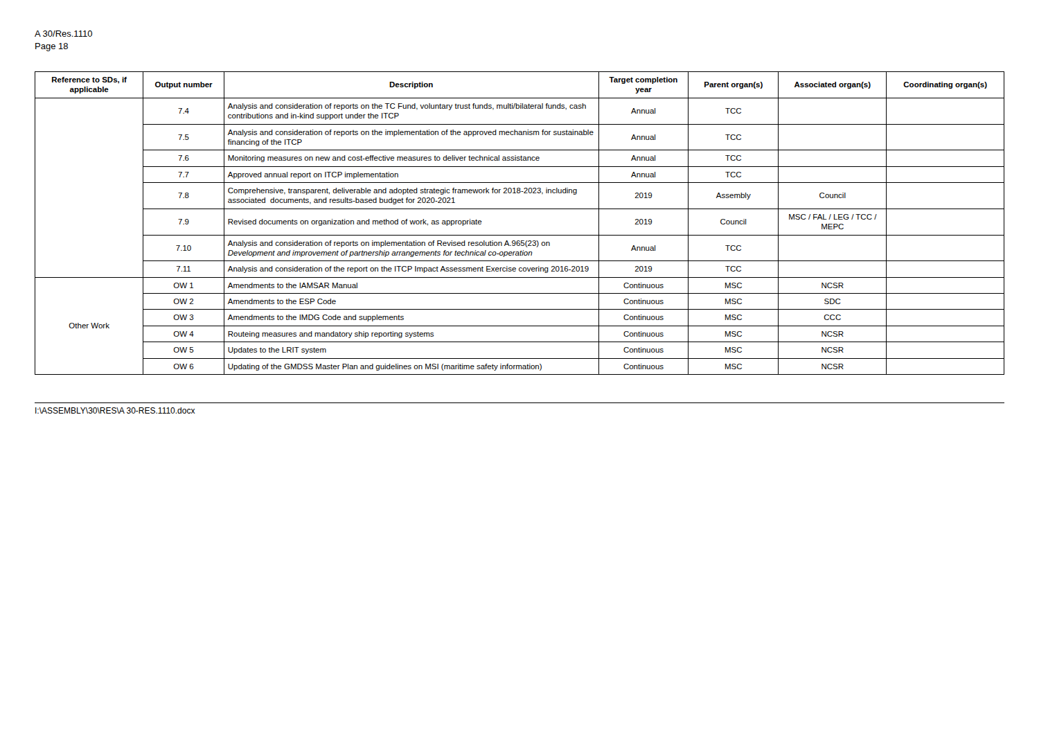A 30/Res.1110
Page 18
| Reference to SDs, if applicable | Output number | Description | Target completion year | Parent organ(s) | Associated organ(s) | Coordinating organ(s) |
| --- | --- | --- | --- | --- | --- | --- |
| | 7.4 | Analysis and consideration of reports on the TC Fund, voluntary trust funds, multi/bilateral funds, cash contributions and in-kind support under the ITCP | Annual | TCC | | |
| 7.5 | Analysis and consideration of reports on the implementation of the approved mechanism for sustainable financing of the ITCP | Annual | TCC | | |
| 7.6 | Monitoring measures on new and cost-effective measures to deliver technical assistance | Annual | TCC | | |
| 7.7 | Approved annual report on ITCP implementation | Annual | TCC | | |
| 7.8 | Comprehensive, transparent, deliverable and adopted strategic framework for 2018-2023, including associated documents, and results-based budget for 2020-2021 | 2019 | Assembly | Council | |
| 7.9 | Revised documents on organization and method of work, as appropriate | 2019 | Council | MSC / FAL / LEG / TCC / MEPC | |
| 7.10 | Analysis and consideration of reports on implementation of Revised resolution A.965(23) on Development and improvement of partnership arrangements for technical co-operation | Annual | TCC | | |
| 7.11 | Analysis and consideration of the report on the ITCP Impact Assessment Exercise covering 2016-2019 | 2019 | TCC | | |
| Other Work | OW 1 | Amendments to the IAMSAR Manual | Continuous | MSC | NCSR | |
| OW 2 | Amendments to the ESP Code | Continuous | MSC | SDC | |
| OW 3 | Amendments to the IMDG Code and supplements | Continuous | MSC | CCC | |
| OW 4 | Routeing measures and mandatory ship reporting systems | Continuous | MSC | NCSR | |
| OW 5 | Updates to the LRIT system | Continuous | MSC | NCSR | |
| OW 6 | Updating of the GMDSS Master Plan and guidelines on MSI (maritime safety information) | Continuous | MSC | NCSR | |
I:\ASSEMBLY\30\RES\A 30-RES.1110.docx